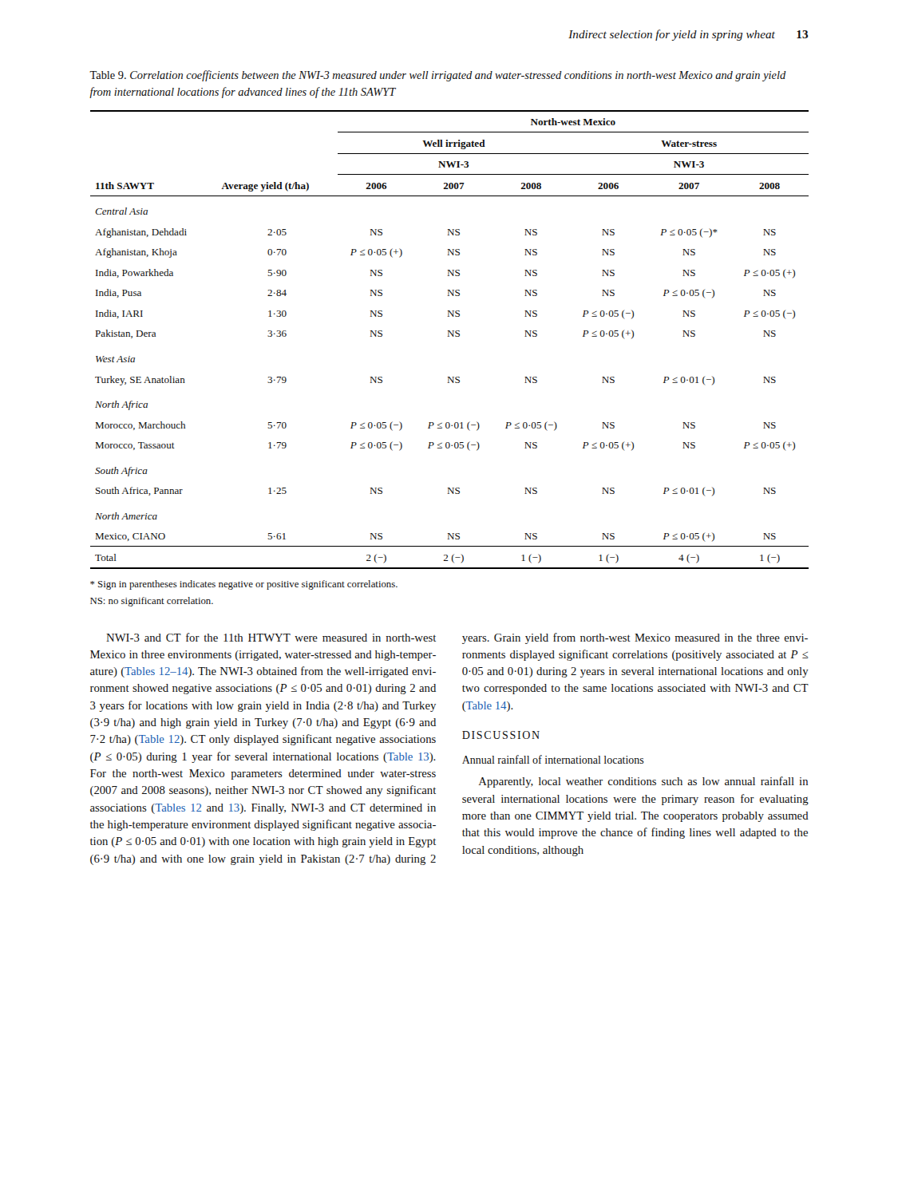Indirect selection for yield in spring wheat 13
Table 9. Correlation coefficients between the NWI-3 measured under well irrigated and water-stressed conditions in north-west Mexico and grain yield from international locations for advanced lines of the 11th SAWYT
| 11th SAWYT | Average yield (t/ha) | North-west Mexico |
| --- | --- | --- |
| Well irrigated | Water-stress |
| NWI-3 | NWI-3 |
| 2006 | 2007 | 2008 | 2006 | 2007 | 2008 |
| Central Asia |
| Afghanistan, Dehdadi | 2·05 | NS | NS | NS | NS | P ≤ 0·05 (−)* | NS |
| Afghanistan, Khoja | 0·70 | P ≤ 0·05 (+) | NS | NS | NS | NS | NS |
| India, Powarkheda | 5·90 | NS | NS | NS | NS | NS | P ≤ 0·05 (+) |
| India, Pusa | 2·84 | NS | NS | NS | NS | P ≤ 0·05 (−) | NS |
| India, IARI | 1·30 | NS | NS | NS | P ≤ 0·05 (−) | NS | P ≤ 0·05 (−) |
| Pakistan, Dera | 3·36 | NS | NS | NS | P ≤ 0·05 (+) | NS | NS |
| West Asia |
| Turkey, SE Anatolian | 3·79 | NS | NS | NS | NS | P ≤ 0·01 (−) | NS |
| North Africa |
| Morocco, Marchouch | 5·70 | P ≤ 0·05 (−) | P ≤ 0·01 (−) | P ≤ 0·05 (−) | NS | NS | NS |
| Morocco, Tassaout | 1·79 | P ≤ 0·05 (−) | P ≤ 0·05 (−) | NS | P ≤ 0·05 (+) | NS | P ≤ 0·05 (+) |
| South Africa |
| South Africa, Pannar | 1·25 | NS | NS | NS | NS | P ≤ 0·01 (−) | NS |
| North America |
| Mexico, CIANO | 5·61 | NS | NS | NS | NS | P ≤ 0·05 (+) | NS |
| Total | | 2 (−) | 2 (−) | 1 (−) | 1 (−) | 4 (−) | 1 (−) |
* Sign in parentheses indicates negative or positive significant correlations.
NS: no significant correlation.
NWI-3 and CT for the 11th HTWYT were measured in north-west Mexico in three environments (irrigated, water-stressed and high-temperature) (Tables 12–14). The NWI-3 obtained from the well-irrigated environment showed negative associations (P ≤ 0·05 and 0·01) during 2 and 3 years for locations with low grain yield in India (2·8 t/ha) and Turkey (3·9 t/ha) and high grain yield in Turkey (7·0 t/ha) and Egypt (6·9 and 7·2 t/ha) (Table 12). CT only displayed significant negative associations (P ≤ 0·05) during 1 year for several international locations (Table 13). For the north-west Mexico parameters determined under water-stress (2007 and 2008 seasons), neither NWI-3 nor CT showed any significant associations (Tables 12 and 13). Finally, NWI-3 and CT determined in the high-temperature environment displayed significant negative association (P ≤ 0·05 and 0·01) with one location with high grain yield in Egypt (6·9 t/ha) and with one low grain yield in Pakistan (2·7 t/ha) during 2 years. Grain yield from north-west Mexico measured in the three environments displayed significant correlations (positively associated at P ≤ 0·05 and 0·01) during 2 years in several international locations and only two corresponded to the same locations associated with NWI-3 and CT (Table 14).
Discussion
Annual rainfall of international locations
Apparently, local weather conditions such as low annual rainfall in several international locations were the primary reason for evaluating more than one CIMMYT yield trial. The cooperators probably assumed that this would improve the chance of finding lines well adapted to the local conditions, although